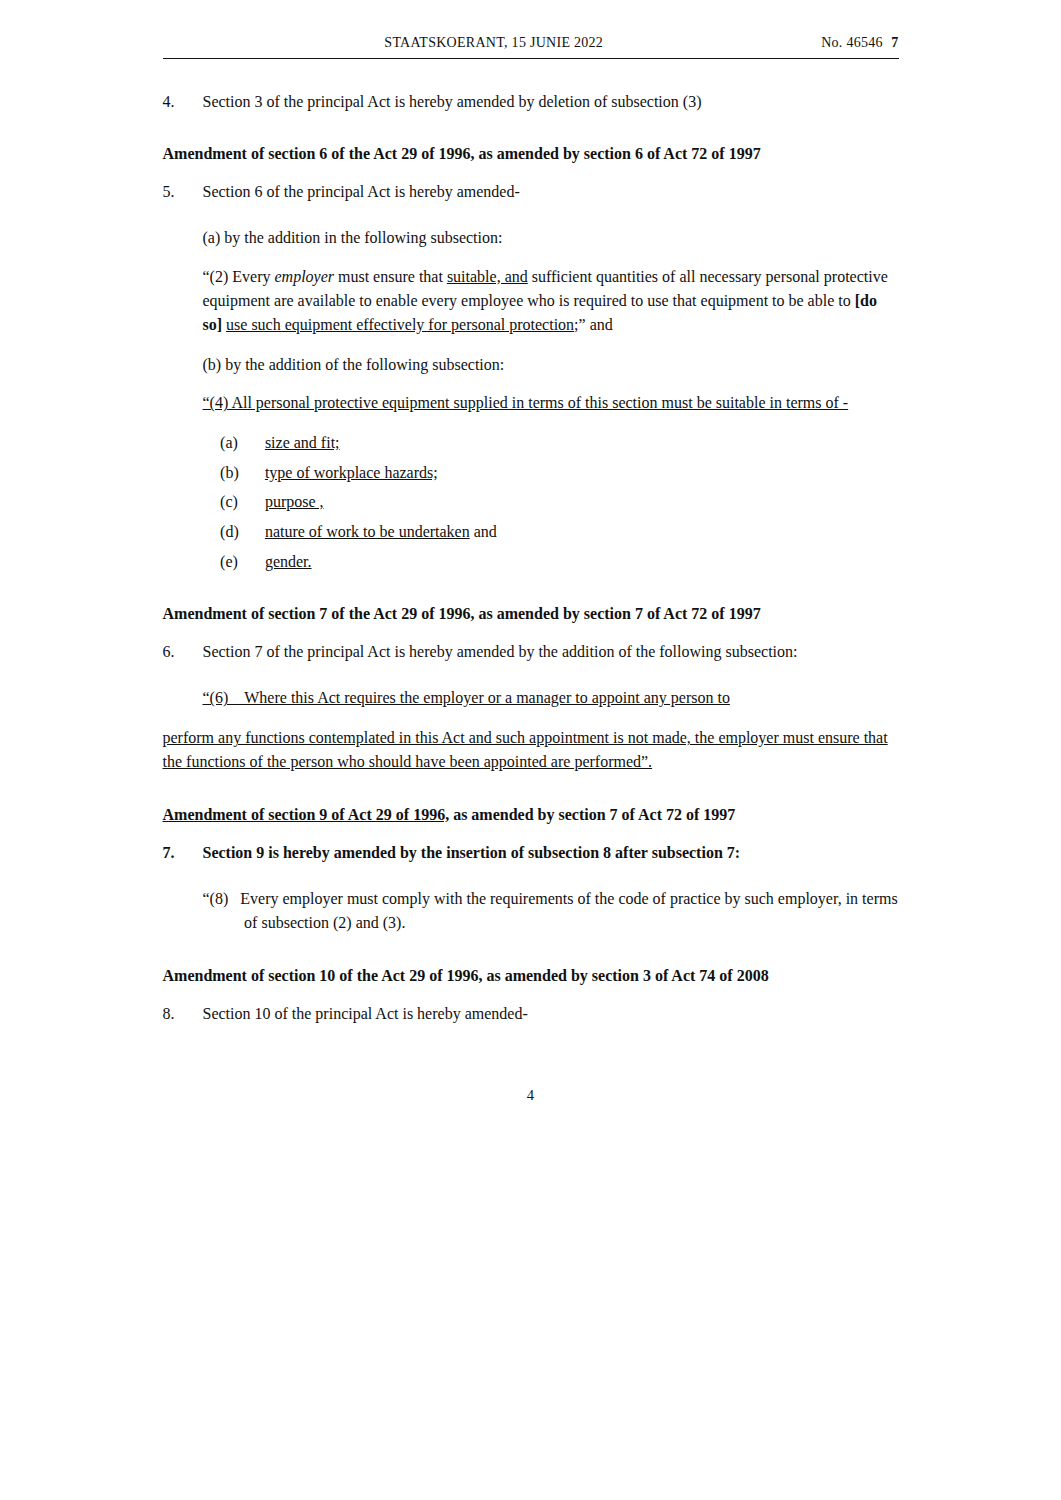Staatskoerant, 15 Junie 2022 No. 465467
4. Section 3 of the principal Act is hereby amended by deletion of subsection (3)
Amendment of section 6 of the Act 29 of 1996, as amended by section 6 of Act 72 of 1997
5. Section 6 of the principal Act is hereby amended-
(a) by the addition in the following subsection:
“(2) Every employer must ensure that suitable, and sufficient quantities of all necessary personal protective equipment are available to enable every employee who is required to use that equipment to be able to [do so] use such equipment effectively for personal protection;” and
(b) by the addition of the following subsection:
“(4) All personal protective equipment supplied in terms of this section must be suitable in terms of -
(a) size and fit;
(b) type of workplace hazards;
(c) purpose ,
(d) nature of work to be undertaken and
(e) gender.
Amendment of section 7 of the Act 29 of 1996, as amended by section 7 of Act 72 of 1997
6. Section 7 of the principal Act is hereby amended by the addition of the following subsection:
“(6) Where this Act requires the employer or a manager to appoint any person to
perform any functions contemplated in this Act and such appointment is not made, the employer must ensure that the functions of the person who should have been appointed are performed”.
Amendment of section 9 of Act 29 of 1996, as amended by section 7 of Act 72 of 1997
7. Section 9 is hereby amended by the insertion of subsection 8 after subsection 7:
“(8) Every employer must comply with the requirements of the code of practice by such employer, in terms of subsection (2) and (3).
Amendment of section 10 of the Act 29 of 1996, as amended by section 3 of Act 74 of 2008
8. Section 10 of the principal Act is hereby amended-
4